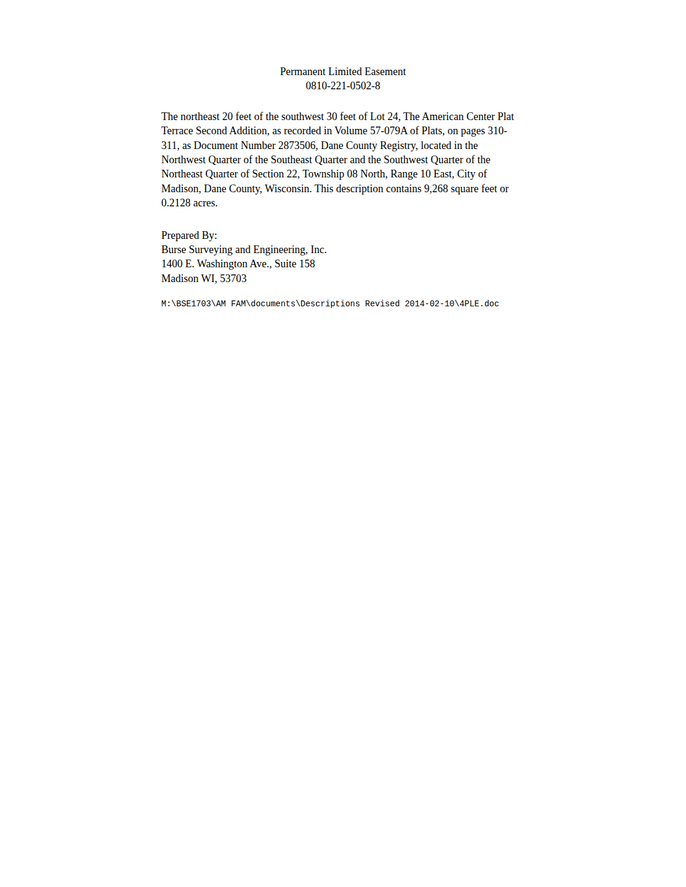Permanent Limited Easement0810-221-0502-8
The northeast 20 feet of the southwest 30 feet of Lot 24, The American Center Plat Terrace Second Addition, as recorded in Volume 57-079A of Plats, on pages 310-311, as Document Number 2873506, Dane County Registry, located in the Northwest Quarter of the Southeast Quarter and the Southwest Quarter of the Northeast Quarter of Section 22, Township 08 North, Range 10 East, City of Madison, Dane County, Wisconsin. This description contains 9,268 square feet or 0.2128 acres.
Prepared By:
Burse Surveying and Engineering, Inc.
1400 E. Washington Ave., Suite 158
Madison WI, 53703
M:\BSE1703\AM FAM\documents\Descriptions Revised 2014-02-10\4PLE.doc